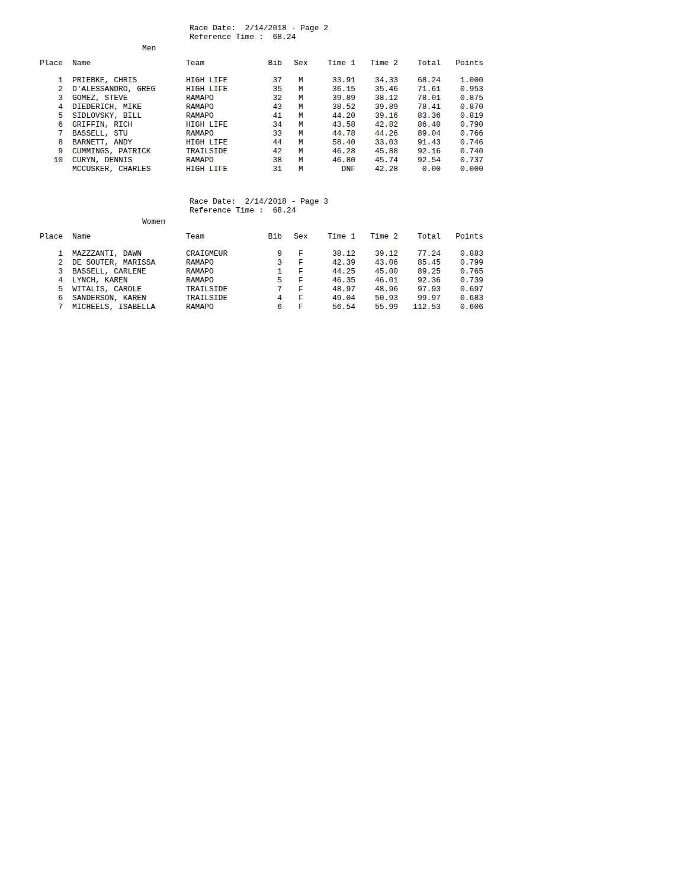Race Date: 2/14/2018 - Page 2 Reference Time : 68.24
Men
| Place | Name | Team | Bib | Sex | Time 1 | Time 2 | Total | Points |
| --- | --- | --- | --- | --- | --- | --- | --- | --- |
| 1 | PRIEBKE, CHRIS | HIGH LIFE | 37 | M | 33.91 | 34.33 | 68.24 | 1.000 |
| 2 | D'ALESSANDRO, GREG | HIGH LIFE | 35 | M | 36.15 | 35.46 | 71.61 | 0.953 |
| 3 | GOMEZ, STEVE | RAMAPO | 32 | M | 39.89 | 38.12 | 78.01 | 0.875 |
| 4 | DIEDERICH, MIKE | RAMAPO | 43 | M | 38.52 | 39.89 | 78.41 | 0.870 |
| 5 | SIDLOVSKY, BILL | RAMAPO | 41 | M | 44.20 | 39.16 | 83.36 | 0.819 |
| 6 | GRIFFIN, RICH | HIGH LIFE | 34 | M | 43.58 | 42.82 | 86.40 | 0.790 |
| 7 | BASSELL, STU | RAMAPO | 33 | M | 44.78 | 44.26 | 89.04 | 0.766 |
| 8 | BARNETT, ANDY | HIGH LIFE | 44 | M | 58.40 | 33.03 | 91.43 | 0.746 |
| 9 | CUMMINGS, PATRICK | TRAILSIDE | 42 | M | 46.28 | 45.88 | 92.16 | 0.740 |
| 10 | CURYN, DENNIS | RAMAPO | 38 | M | 46.80 | 45.74 | 92.54 | 0.737 |
| | MCCUSKER, CHARLES | HIGH LIFE | 31 | M | DNF | 42.28 | 0.00 | 0.000 |
Race Date: 2/14/2018 - Page 3 Reference Time : 68.24
Women
| Place | Name | Team | Bib | Sex | Time 1 | Time 2 | Total | Points |
| --- | --- | --- | --- | --- | --- | --- | --- | --- |
| 1 | MAZZZANTI, DAWN | CRAIGMEUR | 9 | F | 38.12 | 39.12 | 77.24 | 0.883 |
| 2 | DE SOUTER, MARISSA | RAMAPO | 3 | F | 42.39 | 43.06 | 85.45 | 0.799 |
| 3 | BASSELL, CARLENE | RAMAPO | 1 | F | 44.25 | 45.00 | 89.25 | 0.765 |
| 4 | LYNCH, KAREN | RAMAPO | 5 | F | 46.35 | 46.01 | 92.36 | 0.739 |
| 5 | WITALIS, CAROLE | TRAILSIDE | 7 | F | 48.97 | 48.96 | 97.93 | 0.697 |
| 6 | SANDERSON, KAREN | TRAILSIDE | 4 | F | 49.04 | 50.93 | 99.97 | 0.683 |
| 7 | MICHEELS, ISABELLA | RAMAPO | 6 | F | 56.54 | 55.99 | 112.53 | 0.606 |